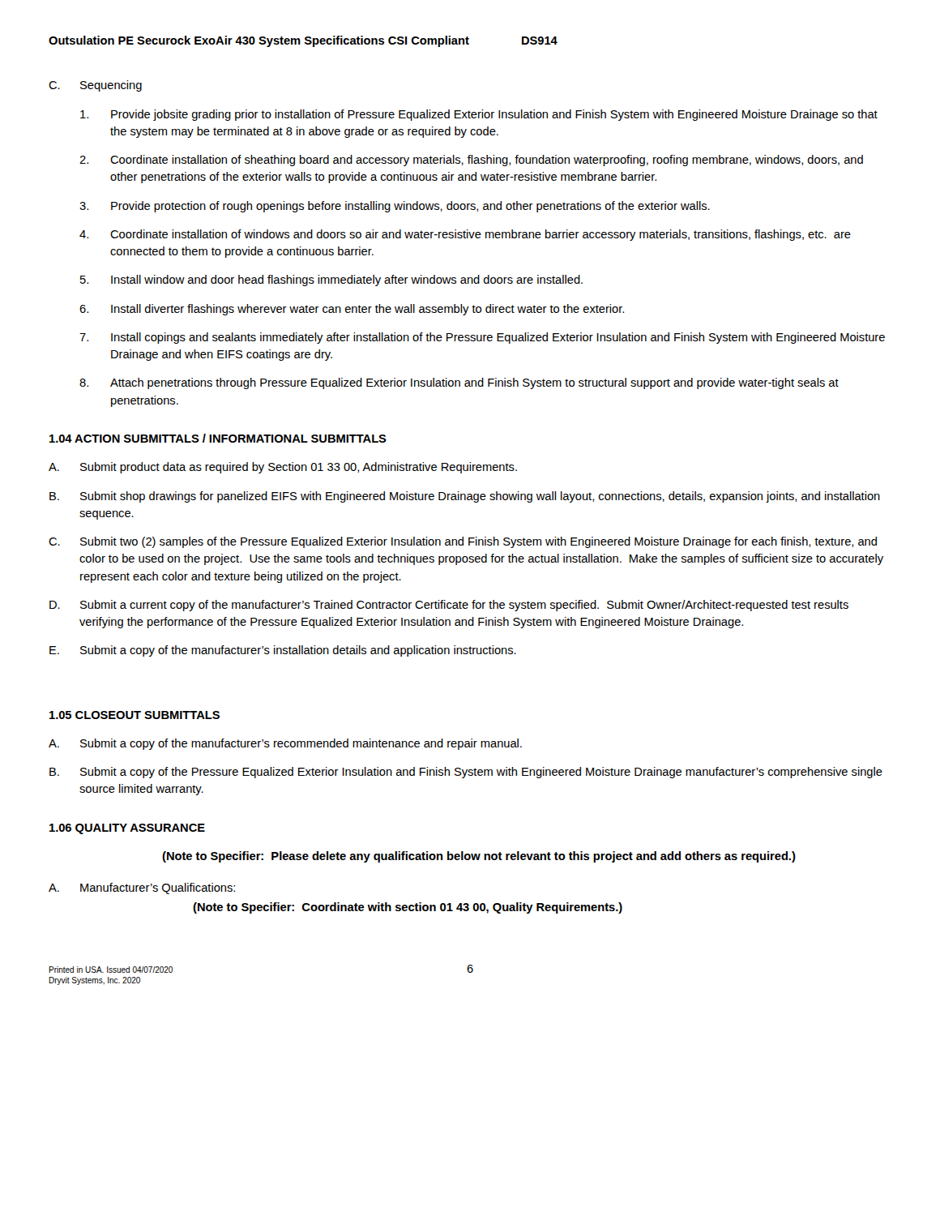Outsulation PE Securock ExoAir 430 System Specifications CSI Compliant DS914
C. Sequencing
1. Provide jobsite grading prior to installation of Pressure Equalized Exterior Insulation and Finish System with Engineered Moisture Drainage so that the system may be terminated at 8 in above grade or as required by code.
2. Coordinate installation of sheathing board and accessory materials, flashing, foundation waterproofing, roofing membrane, windows, doors, and other penetrations of the exterior walls to provide a continuous air and water-resistive membrane barrier.
3. Provide protection of rough openings before installing windows, doors, and other penetrations of the exterior walls.
4. Coordinate installation of windows and doors so air and water-resistive membrane barrier accessory materials, transitions, flashings, etc. are connected to them to provide a continuous barrier.
5. Install window and door head flashings immediately after windows and doors are installed.
6. Install diverter flashings wherever water can enter the wall assembly to direct water to the exterior.
7. Install copings and sealants immediately after installation of the Pressure Equalized Exterior Insulation and Finish System with Engineered Moisture Drainage and when EIFS coatings are dry.
8. Attach penetrations through Pressure Equalized Exterior Insulation and Finish System to structural support and provide water-tight seals at penetrations.
1.04 ACTION SUBMITTALS / INFORMATIONAL SUBMITTALS
A. Submit product data as required by Section 01 33 00, Administrative Requirements.
B. Submit shop drawings for panelized EIFS with Engineered Moisture Drainage showing wall layout, connections, details, expansion joints, and installation sequence.
C. Submit two (2) samples of the Pressure Equalized Exterior Insulation and Finish System with Engineered Moisture Drainage for each finish, texture, and color to be used on the project. Use the same tools and techniques proposed for the actual installation. Make the samples of sufficient size to accurately represent each color and texture being utilized on the project.
D. Submit a current copy of the manufacturer’s Trained Contractor Certificate for the system specified. Submit Owner/Architect-requested test results verifying the performance of the Pressure Equalized Exterior Insulation and Finish System with Engineered Moisture Drainage.
E. Submit a copy of the manufacturer’s installation details and application instructions.
1.05 CLOSEOUT SUBMITTALS
A. Submit a copy of the manufacturer’s recommended maintenance and repair manual.
B. Submit a copy of the Pressure Equalized Exterior Insulation and Finish System with Engineered Moisture Drainage manufacturer’s comprehensive single source limited warranty.
1.06 QUALITY ASSURANCE
(Note to Specifier: Please delete any qualification below not relevant to this project and add others as required.)
A. Manufacturer’s Qualifications: (Note to Specifier: Coordinate with section 01 43 00, Quality Requirements.)
6 Printed in USA. Issued 04/07/2020
Dryvit Systems, Inc. 2020